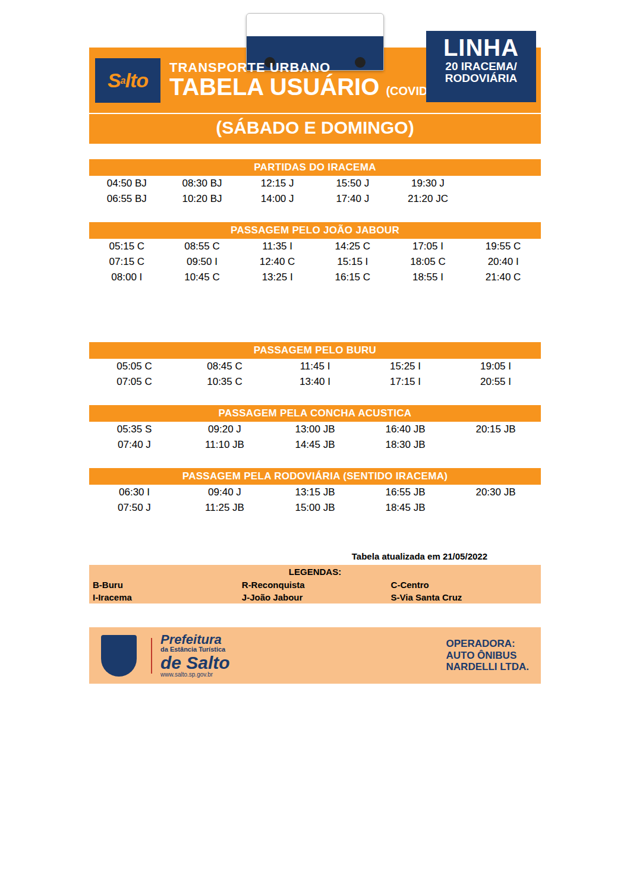Salto
TRANSPORTE URBANO
TABELA USUÁRIO (COVID 19)
LINHA
20 IRACEMA/
RODOVIÁRIA
(SÁBADO E DOMINGO)
| PARTIDAS DO IRACEMA |
| --- |
| 04:50 BJ | 08:30 BJ | 12:15 J | 15:50 J | 19:30 J | |
| 06:55 BJ | 10:20 BJ | 14:00 J | 17:40 J | 21:20 JC | |
| PASSAGEM PELO JOÃO JABOUR |
| --- |
| 05:15 C | 08:55 C | 11:35 I | 14:25 C | 17:05 I | 19:55 C |
| 07:15 C | 09:50 I | 12:40 C | 15:15 I | 18:05 C | 20:40 I |
| 08:00 I | 10:45 C | 13:25 I | 16:15 C | 18:55 I | 21:40 C |
| PASSAGEM PELO BURU |
| --- |
| 05:05 C | 08:45 C | 11:45 I | 15:25 I | 19:05 I |
| 07:05 C | 10:35 C | 13:40 I | 17:15 I | 20:55 I |
| PASSAGEM PELA CONCHA ACUSTICA |
| --- |
| 05:35 S | 09:20 J | 13:00 JB | 16:40 JB | 20:15 JB |
| 07:40 J | 11:10 JB | 14:45 JB | 18:30 JB | |
| PASSAGEM PELA RODOVIÁRIA (SENTIDO IRACEMA) |
| --- |
| 06:30 I | 09:40 J | 13:15 JB | 16:55 JB | 20:30 JB |
| 07:50 J | 11:25 JB | 15:00 JB | 18:45 JB | |
Tabela atualizada em 21/05/2022
| LEGENDAS: |
| B-Buru | R-Reconquista | C-Centro |
| I-Iracema | J-João Jabour | S-Via Santa Cruz |
Prefeitura
da Estância Turística
de Salto
www.salto.sp.gov.br
OPERADORA:
AUTO ÔNIBUS
NARDELLI LTDA.